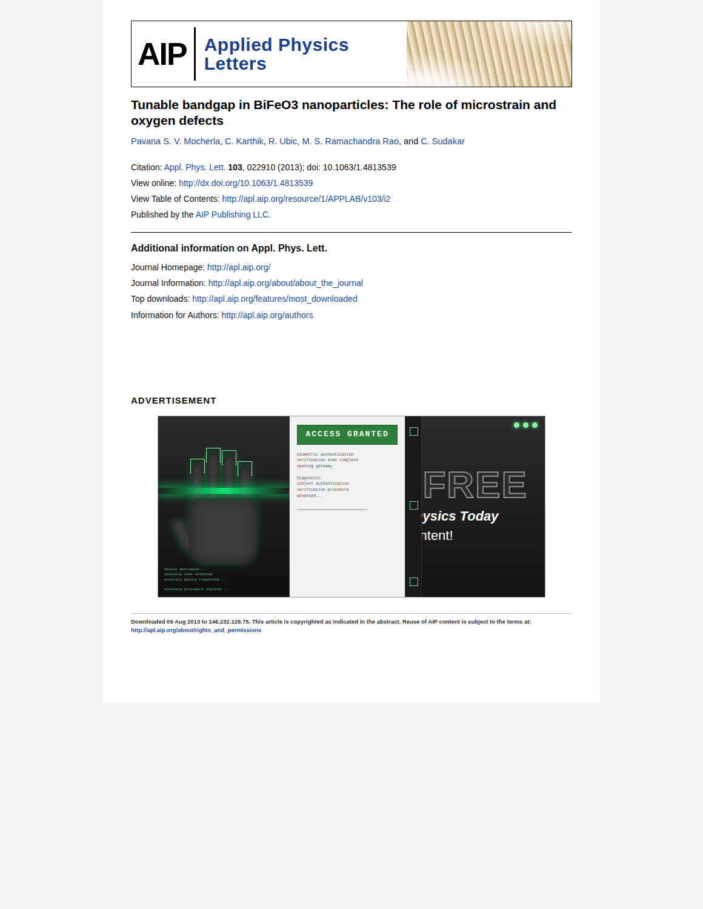AIP
Applied Physics Letters
Tunable bandgap in BiFeO3 nanoparticles: The role of microstrain and
oxygen defects
Pavana S. V. Mocherla, C. Karthik, R. Ubic, M. S. Ramachandra Rao, and C. Sudakar
Citation: Appl. Phys. Lett. 103, 022910 (2013); doi: 10.1063/1.4813539
View online: http://dx.doi.org/10.1063/1.4813539
View Table of Contents: http://apl.aip.org/resource/1/APPLAB/v103/i2
Published by the AIP Publishing LLC.
Additional information on Appl. Phys. Lett.
Journal Homepage: http://apl.aip.org/
Journal Information: http://apl.aip.org/about/about_the_journal
Top downloads: http://apl.aip.org/features/most_downloaded
Information for Authors: http://apl.aip.org/authors
ADVERTISEMENT
device activated... scanning zone selected security access requested... scanning procedure started...
ACCESS GRANTED
biometric authentication verification scan complete opening gateway Diagnostic: subject authentication verification procedure advanced...
FREE
Physics Today content!
Downloaded 09 Aug 2013 to 146.232.129.75. This article is copyrighted as indicated in the abstract. Reuse of AIP content is subject to the terms at: http://apl.aip.org/about/rights_and_permissions